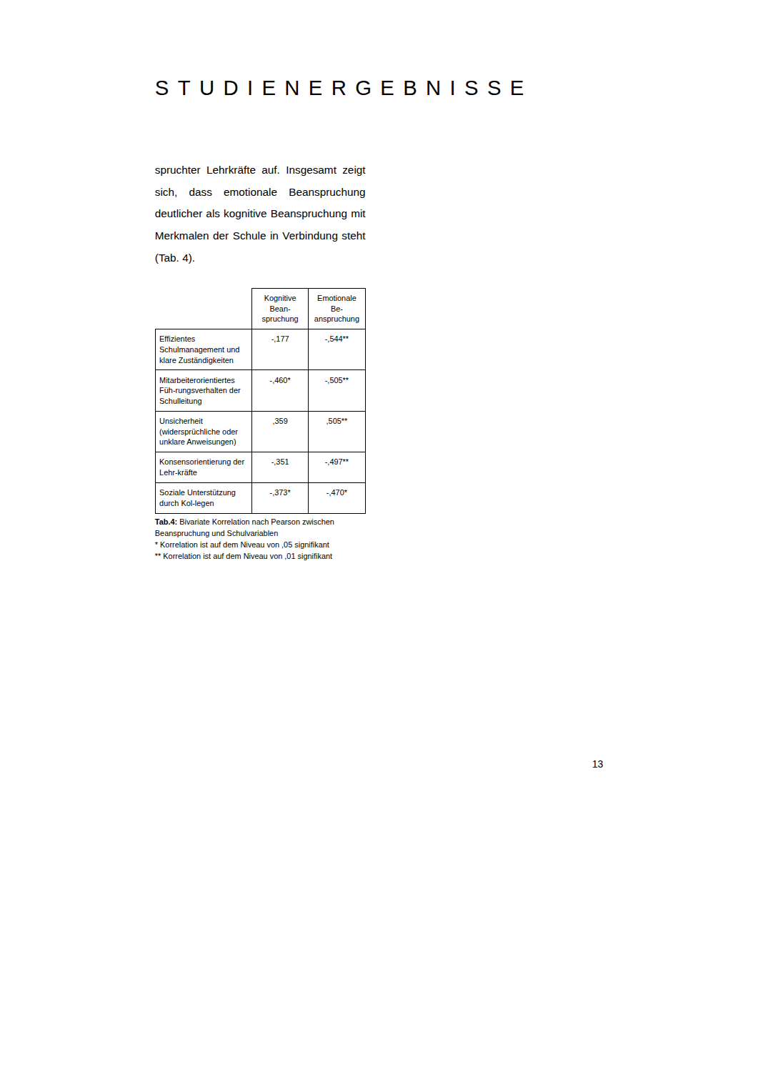Studienergebnisse
spruchter Lehrkräfte auf. Insgesamt zeigt sich, dass emotionale Beanspruchung deutlicher als kognitive Beanspruchung mit Merkmalen der Schule in Verbindung steht (Tab. 4).
| | Kognitive Bean- spruchung | Emotionale Be- anspruchung |
| --- | --- | --- |
| Effizientes Schulmanagement und klare Zuständigkeiten | -,177 | -,544** |
| Mitarbeiterorientiertes Füh-rungsverhalten der Schulleitung | -,460* | -,505** |
| Unsicherheit (widersprüchliche oder unklare Anweisungen) | ,359 | ,505** |
| Konsensorientierung der Lehr-kräfte | -,351 | -,497** |
| Soziale Unterstützung durch Kol-legen | -,373* | -,470* |
Tab.4: Bivariate Korrelation nach Pearson zwischen Beanspruchung und Schulvariablen
* Korrelation ist auf dem Niveau von ,05 signifikant
** Korrelation ist auf dem Niveau von ,01 signifikant
13